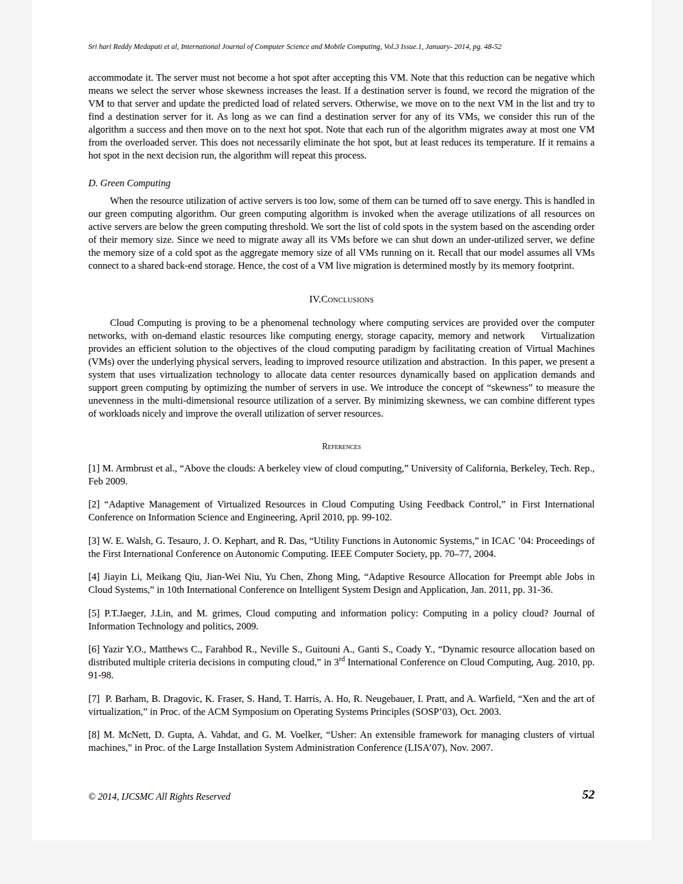Sri hari Reddy Medapati et al, International Journal of Computer Science and Mobile Computing, Vol.3 Issue.1, January- 2014, pg. 48-52
accommodate it. The server must not become a hot spot after accepting this VM. Note that this reduction can be negative which means we select the server whose skewness increases the least. If a destination server is found, we record the migration of the VM to that server and update the predicted load of related servers. Otherwise, we move on to the next VM in the list and try to find a destination server for it. As long as we can find a destination server for any of its VMs, we consider this run of the algorithm a success and then move on to the next hot spot. Note that each run of the algorithm migrates away at most one VM from the overloaded server. This does not necessarily eliminate the hot spot, but at least reduces its temperature. If it remains a hot spot in the next decision run, the algorithm will repeat this process.
D. Green Computing
When the resource utilization of active servers is too low, some of them can be turned off to save energy. This is handled in our green computing algorithm. Our green computing algorithm is invoked when the average utilizations of all resources on active servers are below the green computing threshold. We sort the list of cold spots in the system based on the ascending order of their memory size. Since we need to migrate away all its VMs before we can shut down an under-utilized server, we define the memory size of a cold spot as the aggregate memory size of all VMs running on it. Recall that our model assumes all VMs connect to a shared back-end storage. Hence, the cost of a VM live migration is determined mostly by its memory footprint.
IV.Conclusions
Cloud Computing is proving to be a phenomenal technology where computing services are provided over the computer networks, with on-demand elastic resources like computing energy, storage capacity, memory and network Virtualization provides an efficient solution to the objectives of the cloud computing paradigm by facilitating creation of Virtual Machines (VMs) over the underlying physical servers, leading to improved resource utilization and abstraction. In this paper, we present a system that uses virtualization technology to allocate data center resources dynamically based on application demands and support green computing by optimizing the number of servers in use. We introduce the concept of “skewness” to measure the unevenness in the multi-dimensional resource utilization of a server. By minimizing skewness, we can combine different types of workloads nicely and improve the overall utilization of server resources.
References
[1] M. Armbrust et al., “Above the clouds: A berkeley view of cloud computing,” University of California, Berkeley, Tech. Rep., Feb 2009.
[2] “Adaptive Management of Virtualized Resources in Cloud Computing Using Feedback Control,” in First International Conference on Information Science and Engineering, April 2010, pp. 99-102.
[3] W. E. Walsh, G. Tesauro, J. O. Kephart, and R. Das, “Utility Functions in Autonomic Systems,” in ICAC ’04: Proceedings of the First International Conference on Autonomic Computing. IEEE Computer Society, pp. 70–77, 2004.
[4] Jiayin Li, Meikang Qiu, Jian-Wei Niu, Yu Chen, Zhong Ming, “Adaptive Resource Allocation for Preempt able Jobs in Cloud Systems,” in 10th International Conference on Intelligent System Design and Application, Jan. 2011, pp. 31-36.
[5] P.T.Jaeger, J.Lin, and M. grimes, Cloud computing and information policy: Computing in a policy cloud? Journal of Information Technology and politics, 2009.
[6] Yazir Y.O., Matthews C., Farahbod R., Neville S., Guitouni A., Ganti S., Coady Y., “Dynamic resource allocation based on distributed multiple criteria decisions in computing cloud,” in 3rd International Conference on Cloud Computing, Aug. 2010, pp. 91-98.
[7] P. Barham, B. Dragovic, K. Fraser, S. Hand, T. Harris, A. Ho, R. Neugebauer, I. Pratt, and A. Warfield, “Xen and the art of virtualization,” in Proc. of the ACM Symposium on Operating Systems Principles (SOSP’03), Oct. 2003.
[8] M. McNett, D. Gupta, A. Vahdat, and G. M. Voelker, “Usher: An extensible framework for managing clusters of virtual machines,” in Proc. of the Large Installation System Administration Conference (LISA’07), Nov. 2007.
© 2014, IJCSMC All Rights Reserved
52